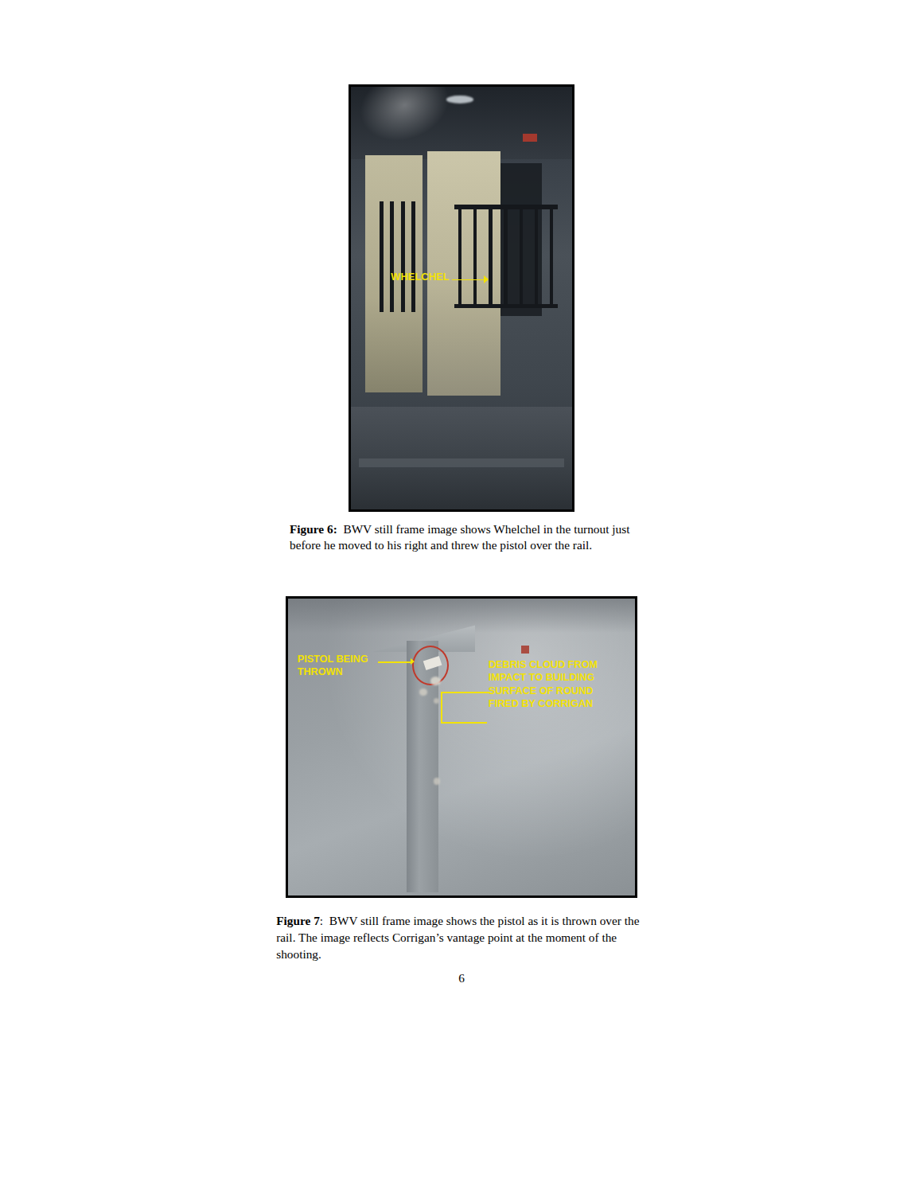WHELCHEL
Figure 6: BWV still frame image shows Whelchel in the turnout just before he moved to his right and threw the pistol over the rail.
PISTOL BEING
THROWN
DEBRIS CLOUD FROM
IMPACT TO BUILDING
SURFACE OF ROUND
FIRED BY CORRIGAN
Figure 7: BWV still frame image shows the pistol as it is thrown over the rail. The image reflects Corrigan’s vantage point at the moment of the shooting.
6